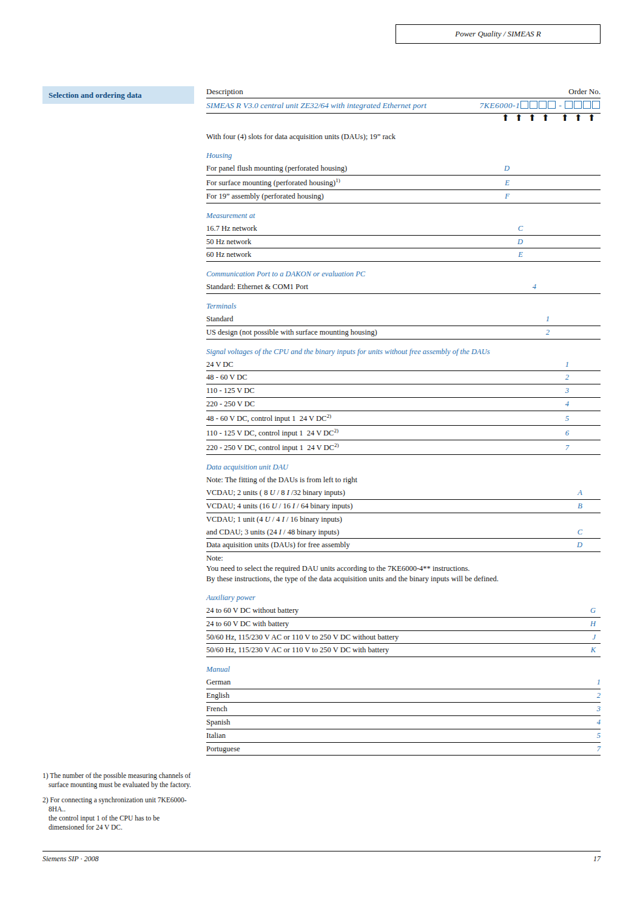Power Quality / SIMEAS R
Selection and ordering data
Description
Order No.
SIMEAS R V3.0 central unit ZE32/64 with integrated Ethernet port
7KE6000-1 -
⬆ ⬆ ⬆ ⬆ ⬆ ⬆ ⬆
| With four (4) slots for data acquisition units (DAUs); 19” rack |
| Housing |
| For panel flush mounting (perforated housing) | D |
| For surface mounting (perforated housing) 1) | E |
| For 19” assembly (perforated housing) | F |
| Measurement at |
| 16.7 Hz network | C |
| 50 Hz network | D |
| 60 Hz network | E |
| Communication Port to a DAKON or evaluation PC |
| Standard: Ethernet & COM1 Port | 4 |
| Terminals |
| Standard | 1 |
| US design (not possible with surface mounting housing) | 2 |
| Signal voltages of the CPU and the binary inputs for units without free assembly of the DAUs |
| 24 V DC | 1 |
| 48 - 60 V DC | 2 |
| 110 - 125 V DC | 3 |
| 220 - 250 V DC | 4 |
| 48 - 60 V DC, control input 1 24 V DC 2) | 5 |
| 110 - 125 V DC, control input 1 24 V DC 2) | 6 |
| 220 - 250 V DC, control input 1 24 V DC 2) | 7 |
| Data acquisition unit DAU |
| Note: The fitting of the DAUs is from left to right |
| VCDAU; 2 units ( 8 U / 8 I /32 binary inputs) | A |
| VCDAU; 4 units (16 U / 16 I / 64 binary inputs) | B |
| VCDAU; 1 unit (4 U / 4 I / 16 binary inputs) | |
| and CDAU; 3 units (24 I / 48 binary inputs) | C |
| Data aquisition units (DAUs) for free assembly | D |
| Note: You need to select the required DAU units according to the 7KE6000-4** instructions. By these instructions, the type of the data acquisition units and the binary inputs will be defined. |
| Auxiliary power |
| 24 to 60 V DC without battery | G |
| 24 to 60 V DC with battery | H |
| 50/60 Hz, 115/230 V AC or 110 V to 250 V DC without battery | J |
| 50/60 Hz, 115/230 V AC or 110 V to 250 V DC with battery | K |
| Manual |
| German | 1 |
| English | 2 |
| French | 3 |
| Spanish | 4 |
| Italian | 5 |
| Portuguese | 7 |
1) The number of the possible measuring channels of surface mounting must be evaluated by the factory.
2) For connecting a synchronization unit 7KE6000-8HA..
the control input 1 of the CPU has to be dimensioned for 24 V DC.
Siemens SIP · 2008
17